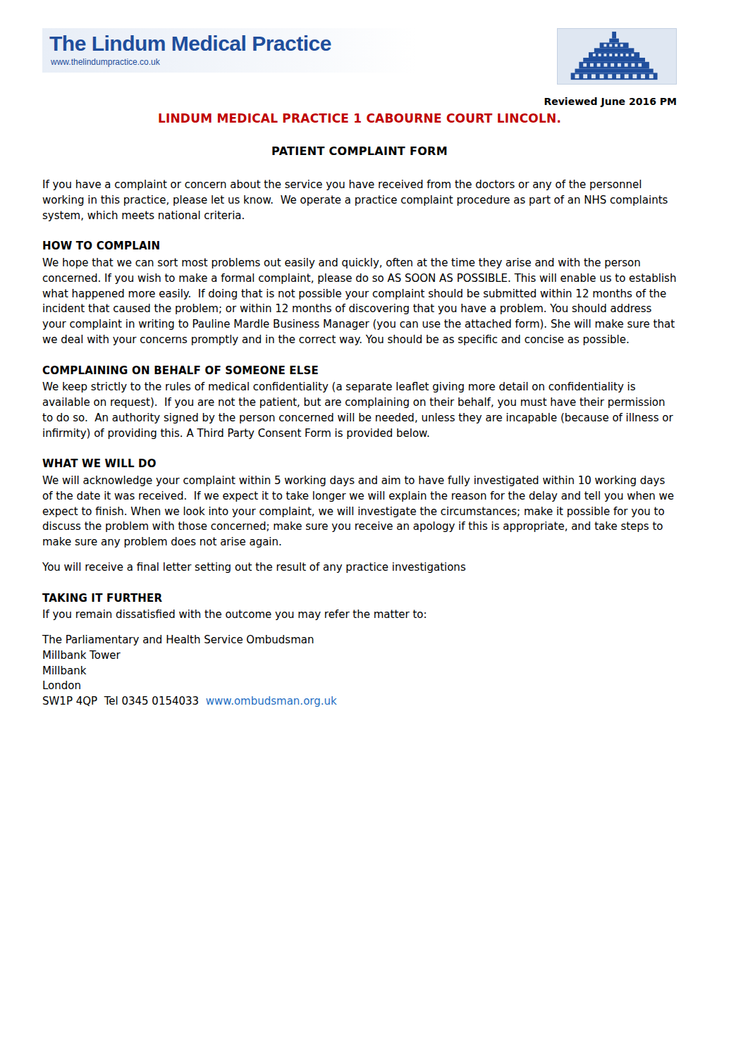The Lindum Medical Practice
www.thelindumpractice.co.uk
Reviewed June 2016 PM
LINDUM MEDICAL PRACTICE 1 CABOURNE COURT LINCOLN.
PATIENT COMPLAINT FORM
If you have a complaint or concern about the service you have received from the doctors or any of the personnel working in this practice, please let us know. We operate a practice complaint procedure as part of an NHS complaints system, which meets national criteria.
HOW TO COMPLAIN
We hope that we can sort most problems out easily and quickly, often at the time they arise and with the person concerned. If you wish to make a formal complaint, please do so AS SOON AS POSSIBLE. This will enable us to establish what happened more easily. If doing that is not possible your complaint should be submitted within 12 months of the incident that caused the problem; or within 12 months of discovering that you have a problem. You should address your complaint in writing to Pauline Mardle Business Manager (you can use the attached form). She will make sure that we deal with your concerns promptly and in the correct way. You should be as specific and concise as possible.
COMPLAINING ON BEHALF OF SOMEONE ELSE
We keep strictly to the rules of medical confidentiality (a separate leaflet giving more detail on confidentiality is available on request). If you are not the patient, but are complaining on their behalf, you must have their permission to do so. An authority signed by the person concerned will be needed, unless they are incapable (because of illness or infirmity) of providing this. A Third Party Consent Form is provided below.
WHAT WE WILL DO
We will acknowledge your complaint within 5 working days and aim to have fully investigated within 10 working days of the date it was received. If we expect it to take longer we will explain the reason for the delay and tell you when we expect to finish. When we look into your complaint, we will investigate the circumstances; make it possible for you to discuss the problem with those concerned; make sure you receive an apology if this is appropriate, and take steps to make sure any problem does not arise again.
You will receive a final letter setting out the result of any practice investigations
TAKING IT FURTHER
If you remain dissatisfied with the outcome you may refer the matter to:
The Parliamentary and Health Service Ombudsman Millbank Tower Millbank London SW1P 4QP Tel 0345 0154033 www.ombudsman.org.uk